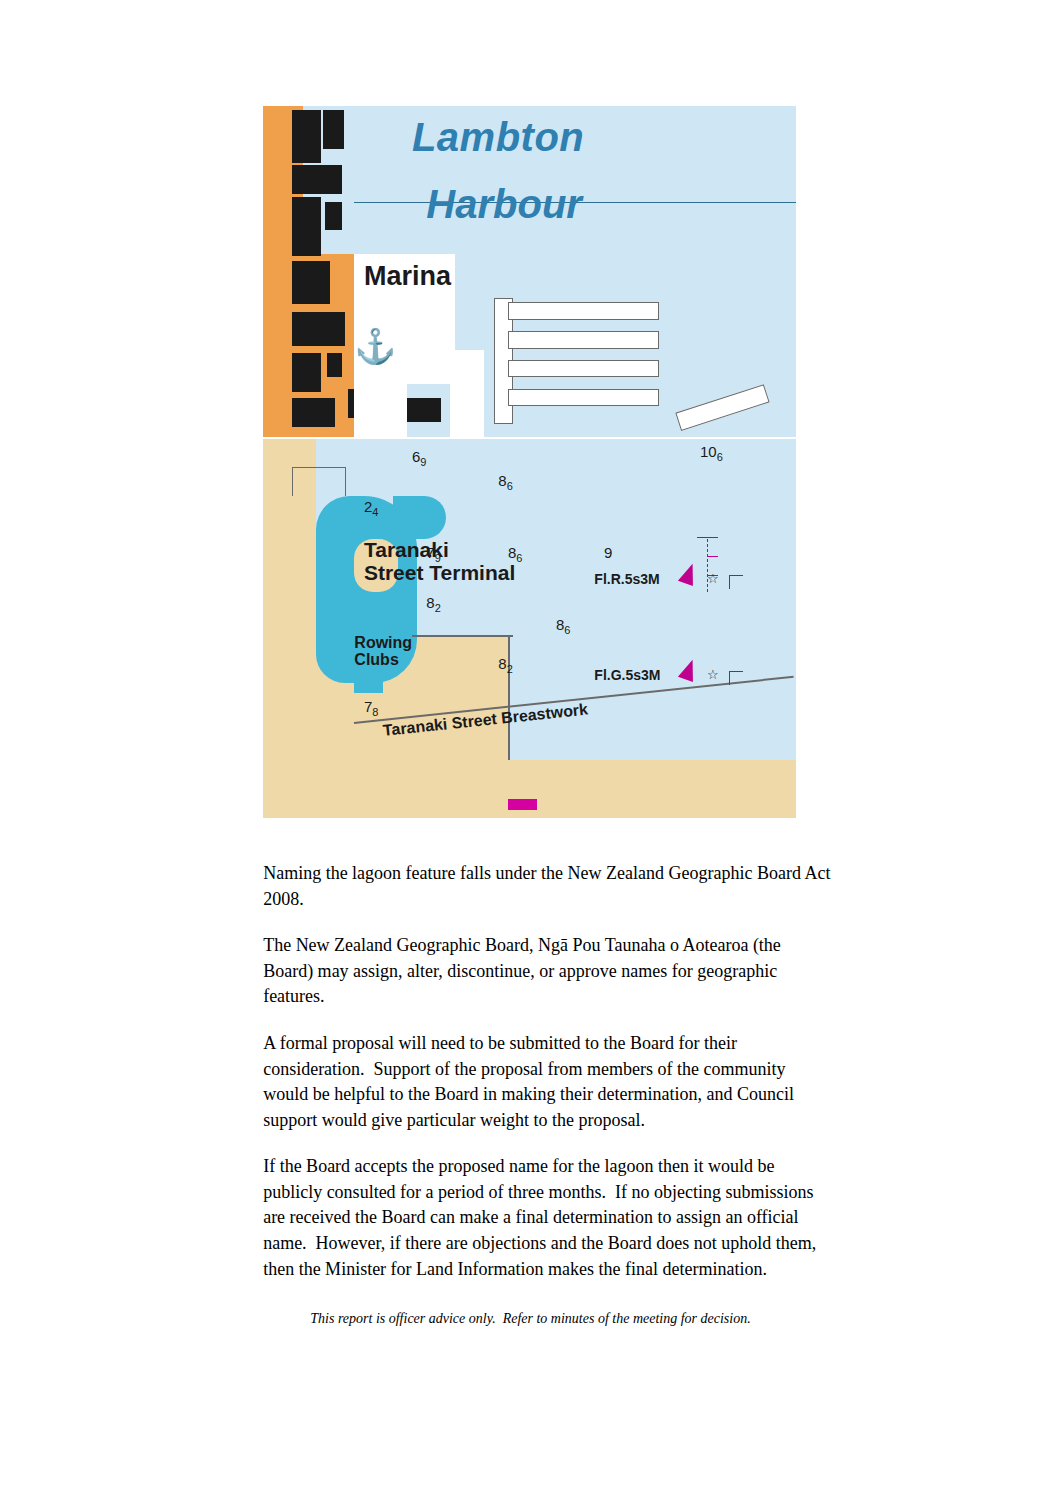Lambton
Harbour
Marina
⚓
☆
☆
69
86
106
24
79
86
9
82
86
82
78
Taranaki
Street Terminal
Rowing
Clubs
Fl.R.5s3M
Fl.G.5s3M
Taranaki Street Breastwork
Naming the lagoon feature falls under the New Zealand Geographic Board Act 2008.
The New Zealand Geographic Board, Ngā Pou Taunaha o Aotearoa (the Board) may assign, alter, discontinue, or approve names for geographic features.
A formal proposal will need to be submitted to the Board for their consideration. Support of the proposal from members of the community would be helpful to the Board in making their determination, and Council support would give particular weight to the proposal.
If the Board accepts the proposed name for the lagoon then it would be publicly consulted for a period of three months. If no objecting submissions are received the Board can make a final determination to assign an official name. However, if there are objections and the Board does not uphold them, then the Minister for Land Information makes the final determination.
This report is officer advice only. Refer to minutes of the meeting for decision.